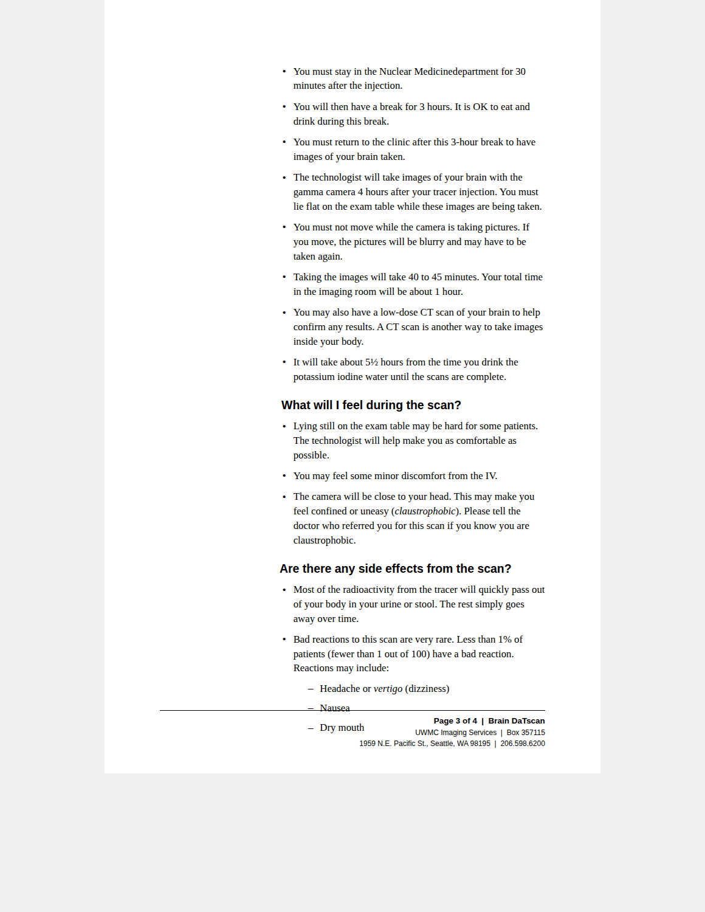You must stay in the Nuclear Medicinedepartment for 30 minutes after the injection.
You will then have a break for 3 hours. It is OK to eat and drink during this break.
You must return to the clinic after this 3-hour break to have images of your brain taken.
The technologist will take images of your brain with the gamma camera 4 hours after your tracer injection. You must lie flat on the exam table while these images are being taken.
You must not move while the camera is taking pictures. If you move, the pictures will be blurry and may have to be taken again.
Taking the images will take 40 to 45 minutes. Your total time in the imaging room will be about 1 hour.
You may also have a low-dose CT scan of your brain to help confirm any results. A CT scan is another way to take images inside your body.
It will take about 5½ hours from the time you drink the potassium iodine water until the scans are complete.
What will I feel during the scan?
Lying still on the exam table may be hard for some patients. The technologist will help make you as comfortable as possible.
You may feel some minor discomfort from the IV.
The camera will be close to your head. This may make you feel confined or uneasy (claustrophobic). Please tell the doctor who referred you for this scan if you know you are claustrophobic.
Are there any side effects from the scan?
Most of the radioactivity from the tracer will quickly pass out of your body in your urine or stool. The rest simply goes away over time.
Bad reactions to this scan are very rare. Less than 1% of patients (fewer than 1 out of 100) have a bad reaction. Reactions may include:
Headache or vertigo (dizziness)
Nausea
Dry mouth
Page 3 of 4 | Brain DaTscan
UWMC Imaging Services | Box 357115
1959 N.E. Pacific St., Seattle, WA 98195 | 206.598.6200